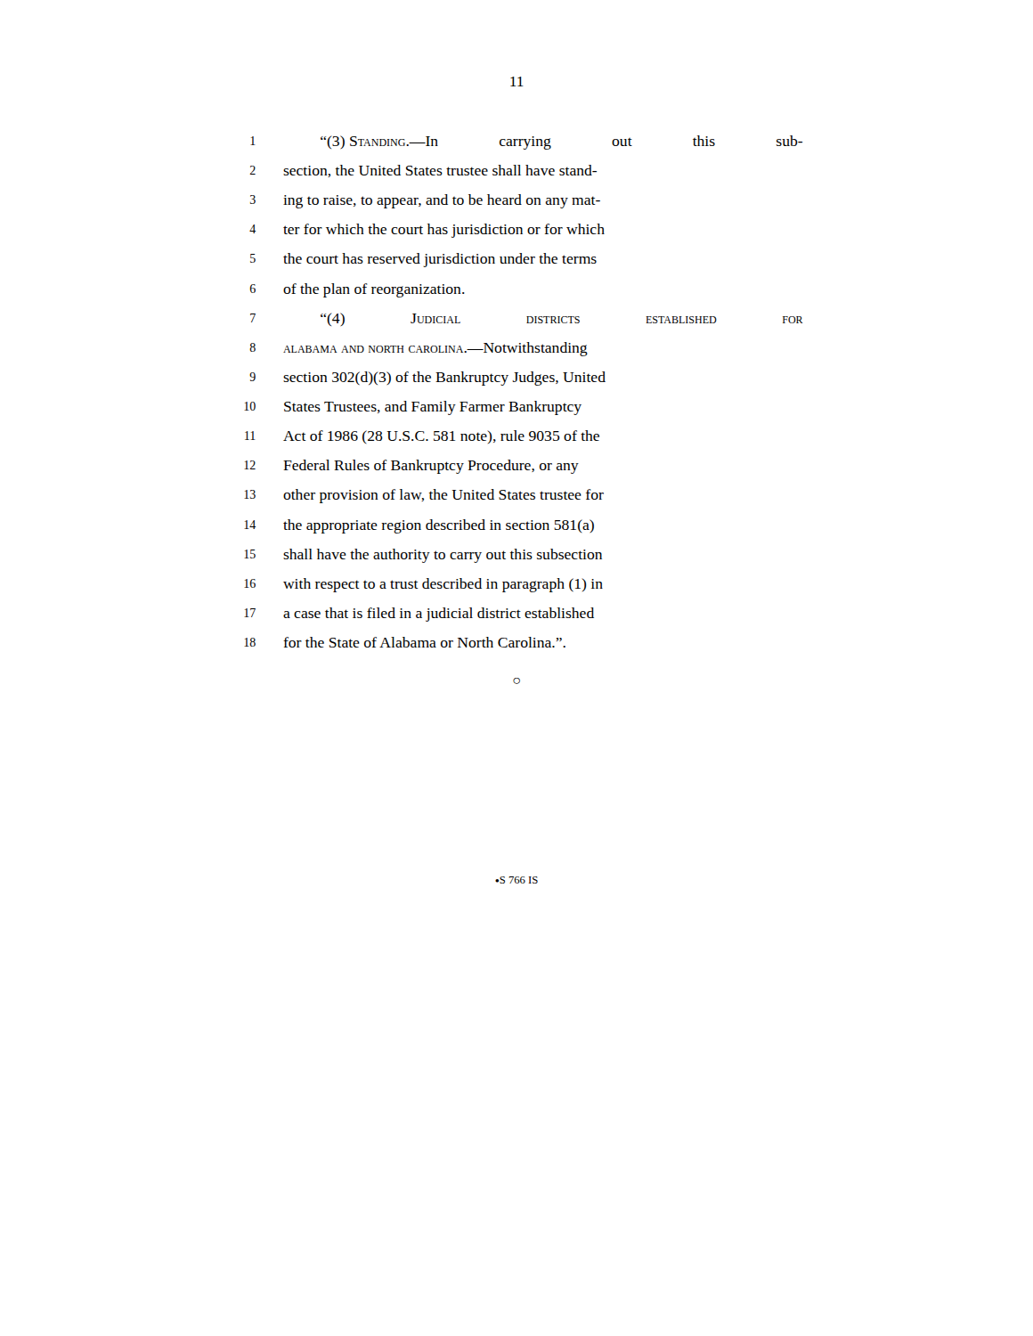11
“(3) Standing.—In carrying out this sub-
section, the United States trustee shall have stand-
ing to raise, to appear, and to be heard on any mat-
ter for which the court has jurisdiction or for which
the court has reserved jurisdiction under the terms
of the plan of reorganization.
“(4) Judicial districts established for
alabama and north carolina.—Notwithstanding
section 302(d)(3) of the Bankruptcy Judges, United
States Trustees, and Family Farmer Bankruptcy
Act of 1986 (28 U.S.C. 581 note), rule 9035 of the
Federal Rules of Bankruptcy Procedure, or any
other provision of law, the United States trustee for
the appropriate region described in section 581(a)
shall have the authority to carry out this subsection
with respect to a trust described in paragraph (1) in
a case that is filed in a judicial district established
for the State of Alabama or North Carolina.”.
○
•S 766 IS